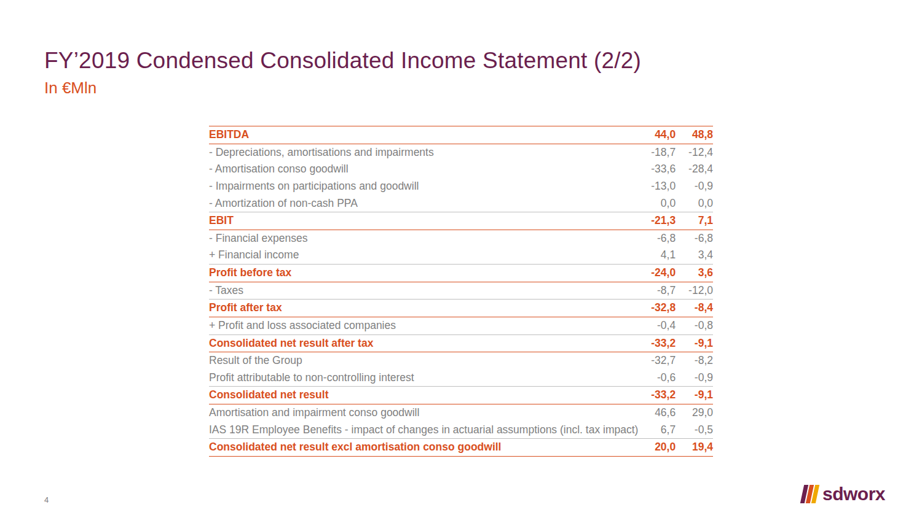FY’2019 Condensed Consolidated Income Statement (2/2)
In €Mln
| EBITDA | 44,0 | 48,8 |
| - Depreciations, amortisations and impairments | -18,7 | -12,4 |
| - Amortisation conso goodwill | -33,6 | -28,4 |
| - Impairments on participations and goodwill | -13,0 | -0,9 |
| - Amortization of non-cash PPA | 0,0 | 0,0 |
| EBIT | -21,3 | 7,1 |
| - Financial expenses | -6,8 | -6,8 |
| + Financial income | 4,1 | 3,4 |
| Profit before tax | -24,0 | 3,6 |
| - Taxes | -8,7 | -12,0 |
| Profit after tax | -32,8 | -8,4 |
| + Profit and loss associated companies | -0,4 | -0,8 |
| Consolidated net result after tax | -33,2 | -9,1 |
| Result of the Group | -32,7 | -8,2 |
| Profit attributable to non-controlling interest | -0,6 | -0,9 |
| Consolidated net result | -33,2 | -9,1 |
| Amortisation and impairment conso goodwill | 46,6 | 29,0 |
| IAS 19R Employee Benefits - impact of changes in actuarial assumptions (incl. tax impact) | 6,7 | -0,5 |
| Consolidated net result excl amortisation conso goodwill | 20,0 | 19,4 |
4
sdworx